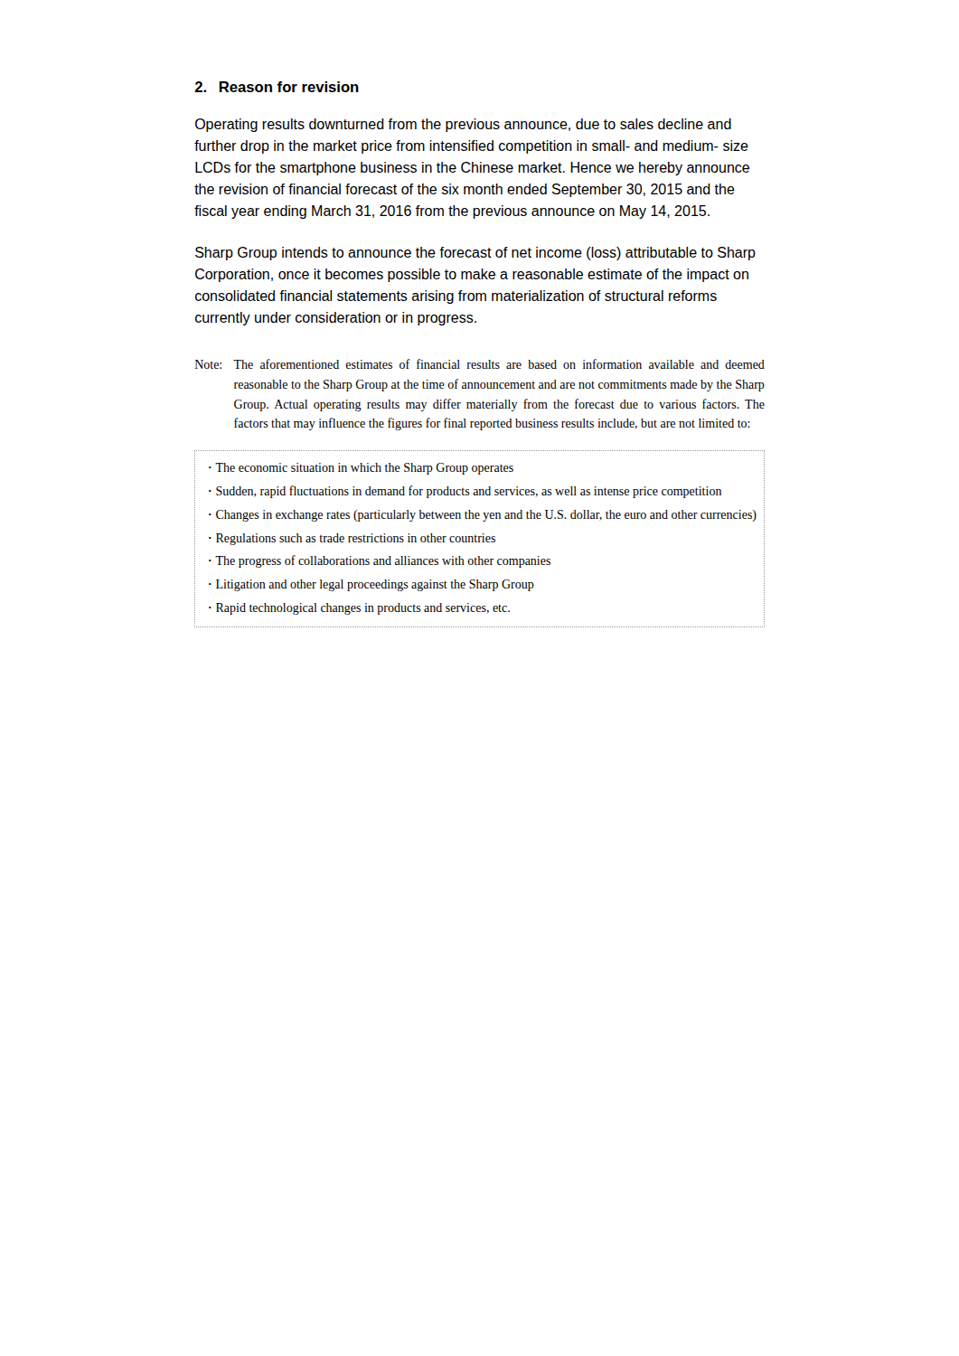2. Reason for revision
Operating results downturned from the previous announce, due to sales decline and further drop in the market price from intensified competition in small- and medium- size LCDs for the smartphone business in the Chinese market. Hence we hereby announce the revision of financial forecast of the six month ended September 30, 2015 and the fiscal year ending March 31, 2016 from the previous announce on May 14, 2015.
Sharp Group intends to announce the forecast of net income (loss) attributable to Sharp Corporation, once it becomes possible to make a reasonable estimate of the impact on consolidated financial statements arising from materialization of structural reforms currently under consideration or in progress.
Note: The aforementioned estimates of financial results are based on information available and deemed reasonable to the Sharp Group at the time of announcement and are not commitments made by the Sharp Group. Actual operating results may differ materially from the forecast due to various factors. The factors that may influence the figures for final reported business results include, but are not limited to:
・The economic situation in which the Sharp Group operates
・Sudden, rapid fluctuations in demand for products and services, as well as intense price competition
・Changes in exchange rates (particularly between the yen and the U.S. dollar, the euro and other currencies)
・Regulations such as trade restrictions in other countries
・The progress of collaborations and alliances with other companies
・Litigation and other legal proceedings against the Sharp Group
・Rapid technological changes in products and services, etc.